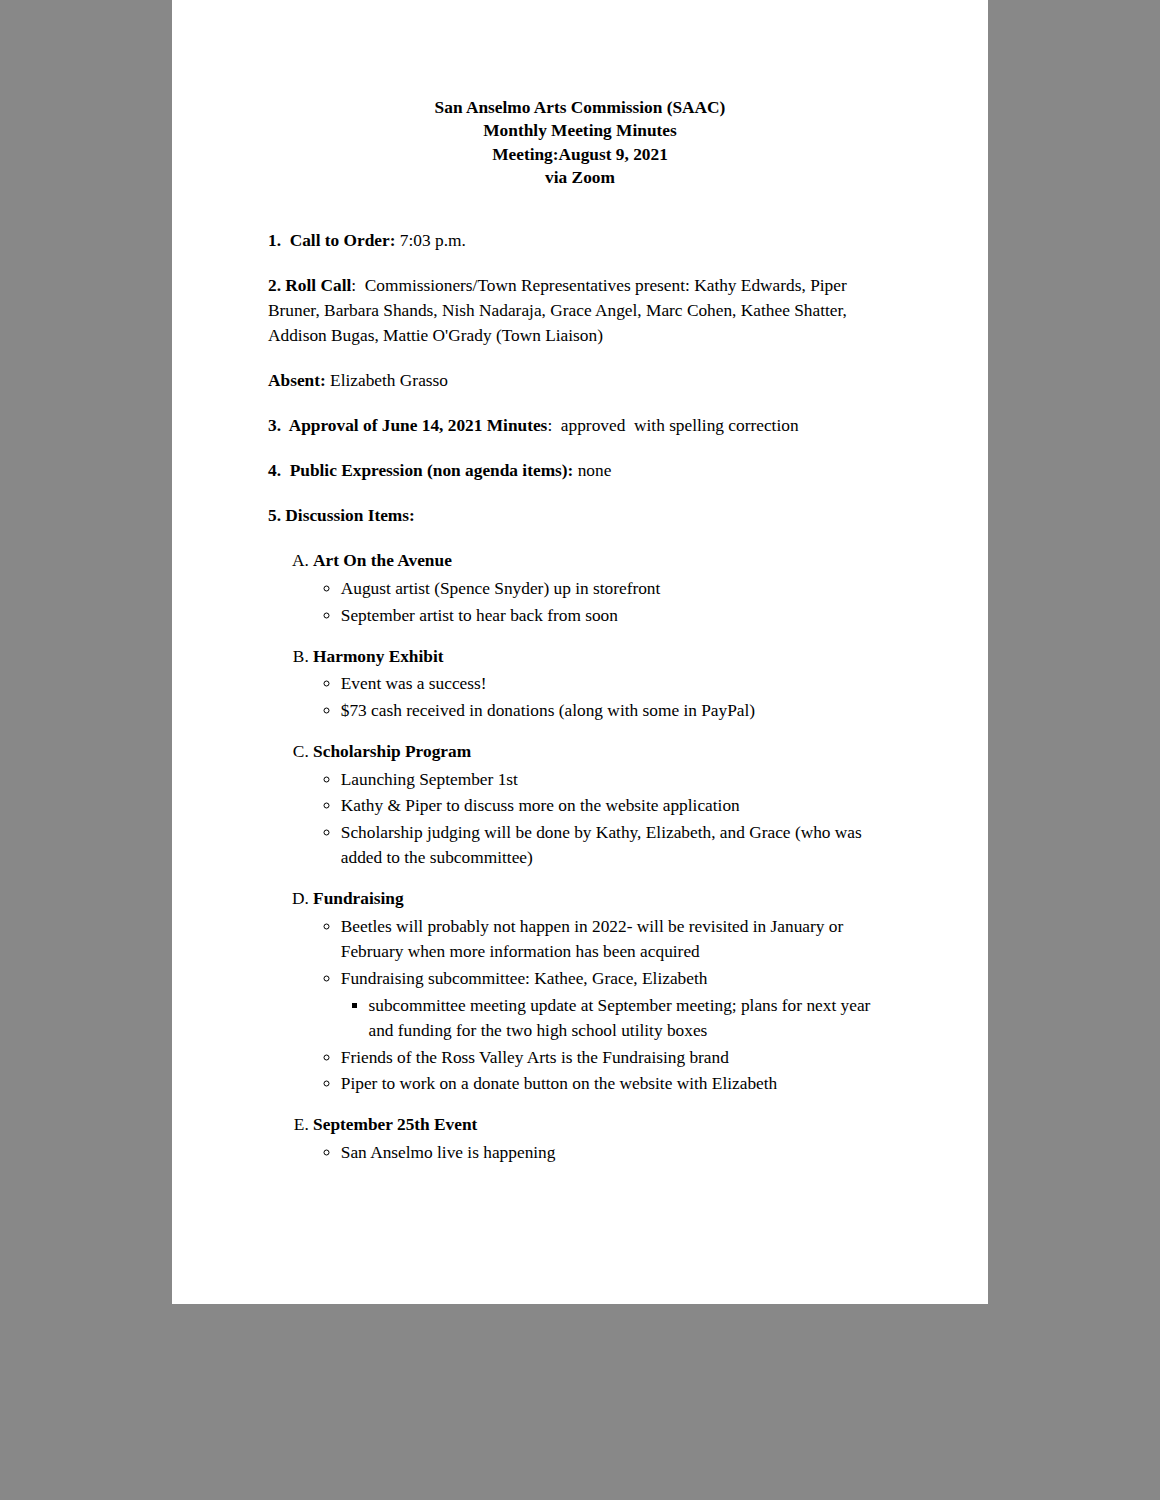San Anselmo Arts Commission (SAAC)
Monthly Meeting Minutes
Meeting:August 9, 2021
via Zoom
1. Call to Order: 7:03 p.m.
2. Roll Call: Commissioners/Town Representatives present: Kathy Edwards, Piper Bruner, Barbara Shands, Nish Nadaraja, Grace Angel, Marc Cohen, Kathee Shatter, Addison Bugas, Mattie O'Grady (Town Liaison)
Absent: Elizabeth Grasso
3. Approval of June 14, 2021 Minutes: approved with spelling correction
4. Public Expression (non agenda items): none
5. Discussion Items:
Art On the Avenue
August artist (Spence Snyder) up in storefront
September artist to hear back from soon
Harmony Exhibit
Event was a success!
$73 cash received in donations (along with some in PayPal)
Scholarship Program
Launching September 1st
Kathy & Piper to discuss more on the website application
Scholarship judging will be done by Kathy, Elizabeth, and Grace (who was added to the subcommittee)
Fundraising
Beetles will probably not happen in 2022- will be revisited in January or February when more information has been acquired
Fundraising subcommittee: Kathee, Grace, Elizabeth
subcommittee meeting update at September meeting; plans for next year and funding for the two high school utility boxes
Friends of the Ross Valley Arts is the Fundraising brand
Piper to work on a donate button on the website with Elizabeth
September 25th Event
San Anselmo live is happening